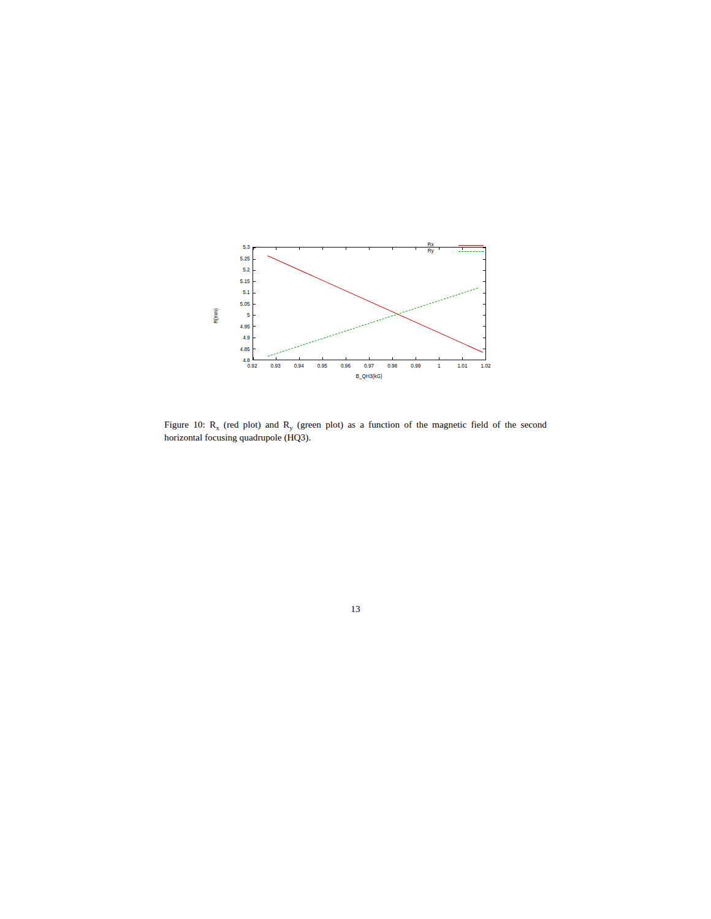Rx
Ry
0.92 0.93 0.94 0.95 0.96 0.97 0.98 0.99 1 1.01 1.02
5.3 5.25 5.2 5.15 5.1 5.05 5 4.95 4.9 4.85 4.8
B_QH3(kG)
R(mm)
Figure 10: Rx (red plot) and Ry (green plot) as a function of the magnetic field of the second horizontal focusing quadrupole (HQ3).
13